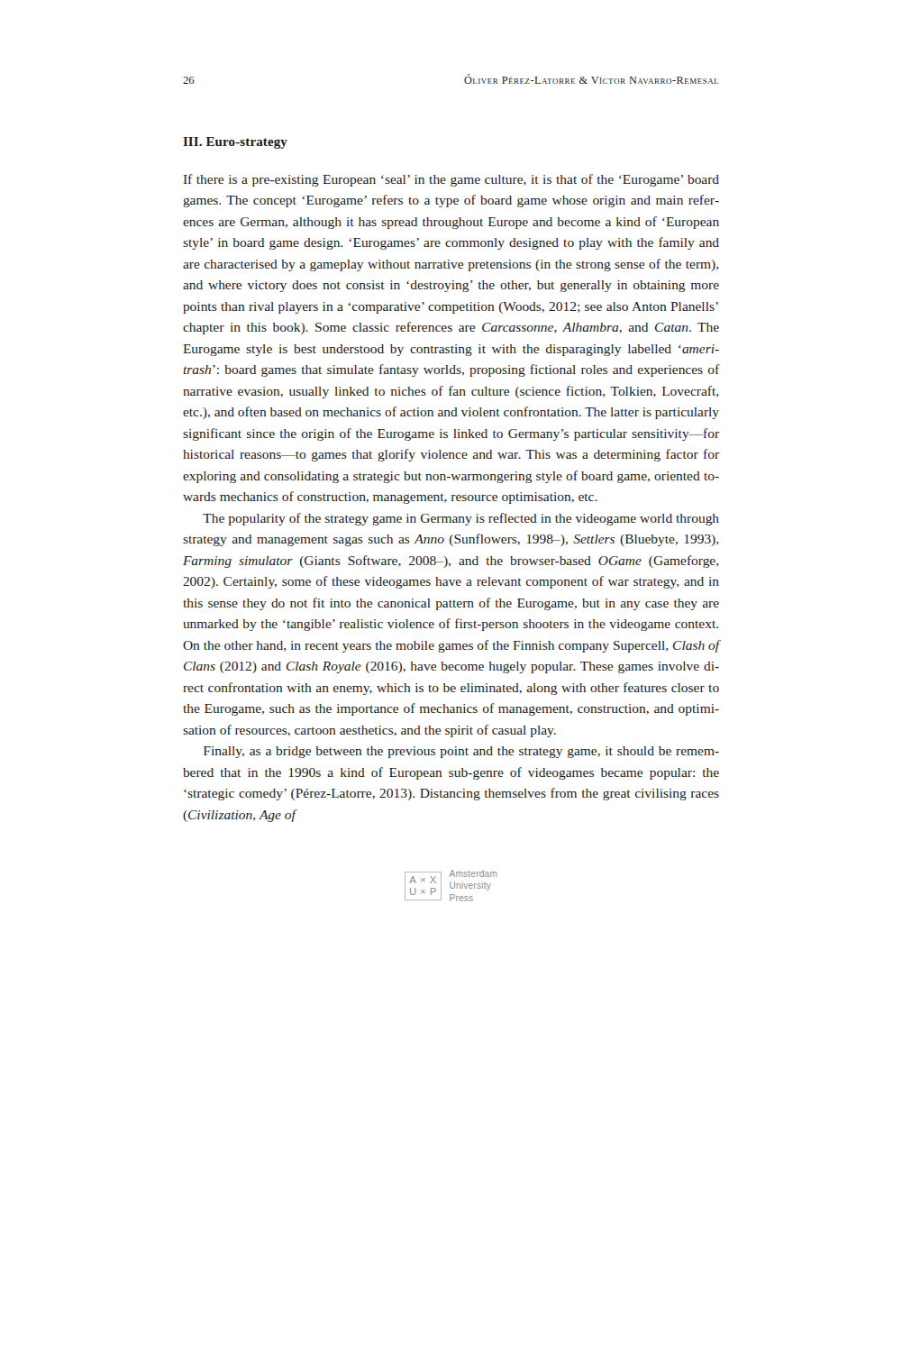26 Óliver Pérez-Latorre & Víctor Navarro-Remesal
III. Euro-strategy
If there is a pre-existing European ‘seal’ in the game culture, it is that of the ‘Eurogame’ board games. The concept ‘Eurogame’ refers to a type of board game whose origin and main references are German, although it has spread throughout Europe and become a kind of ‘European style’ in board game design. ‘Eurogames’ are commonly designed to play with the family and are characterised by a gameplay without narrative pretensions (in the strong sense of the term), and where victory does not consist in ‘destroying’ the other, but generally in obtaining more points than rival players in a ‘comparative’ competition (Woods, 2012; see also Anton Planells’ chapter in this book). Some classic references are Carcassonne, Alhambra, and Catan. The Eurogame style is best understood by contrasting it with the disparagingly labelled ‘ameritrash’: board games that simulate fantasy worlds, proposing fictional roles and experiences of narrative evasion, usually linked to niches of fan culture (science fiction, Tolkien, Lovecraft, etc.), and often based on mechanics of action and violent confrontation. The latter is particularly significant since the origin of the Eurogame is linked to Germany’s particular sensitivity—for historical reasons—to games that glorify violence and war. This was a determining factor for exploring and consolidating a strategic but non-warmongering style of board game, oriented towards mechanics of construction, management, resource optimisation, etc.
The popularity of the strategy game in Germany is reflected in the videogame world through strategy and management sagas such as Anno (Sunflowers, 1998–), Settlers (Bluebyte, 1993), Farming simulator (Giants Software, 2008–), and the browser-based OGame (Gameforge, 2002). Certainly, some of these videogames have a relevant component of war strategy, and in this sense they do not fit into the canonical pattern of the Eurogame, but in any case they are unmarked by the ‘tangible’ realistic violence of first-person shooters in the videogame context. On the other hand, in recent years the mobile games of the Finnish company Supercell, Clash of Clans (2012) and Clash Royale (2016), have become hugely popular. These games involve direct confrontation with an enemy, which is to be eliminated, along with other features closer to the Eurogame, such as the importance of mechanics of management, construction, and optimisation of resources, cartoon aesthetics, and the spirit of casual play.
Finally, as a bridge between the previous point and the strategy game, it should be remembered that in the 1990s a kind of European sub-genre of videogames became popular: the ‘strategic comedy’ (Pérez-Latorre, 2013). Distancing themselves from the great civilising races (Civilization, Age of
A×X U×P
Amsterdam
University
Press